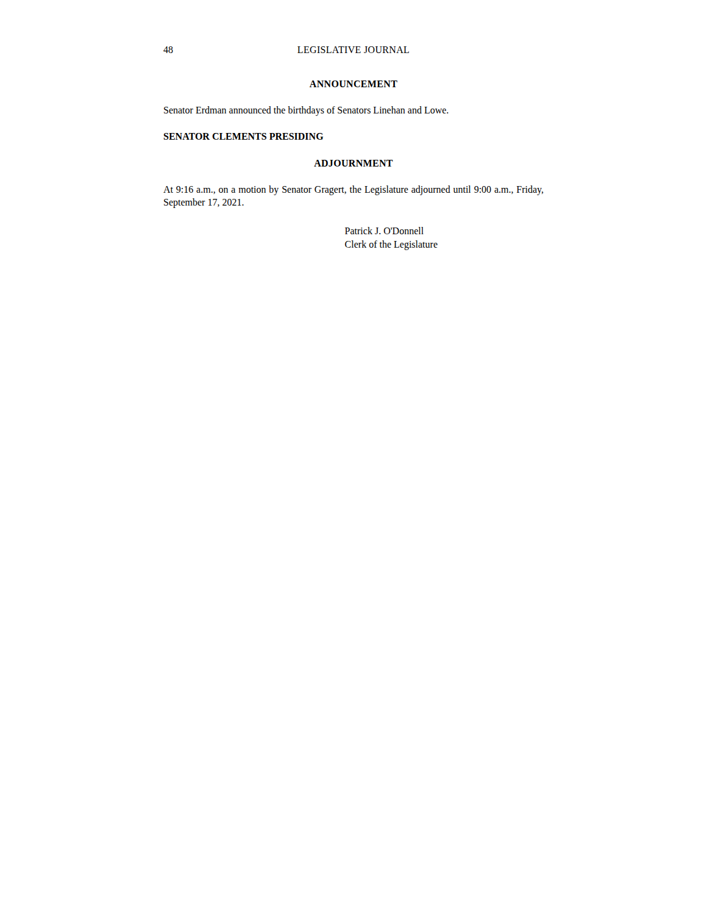48
LEGISLATIVE JOURNAL
ANNOUNCEMENT
Senator Erdman announced the birthdays of Senators Linehan and Lowe.
SENATOR CLEMENTS PRESIDING
ADJOURNMENT
At 9:16 a.m., on a motion by Senator Gragert, the Legislature adjourned until 9:00 a.m., Friday, September 17, 2021.
Patrick J. O'Donnell
Clerk of the Legislature